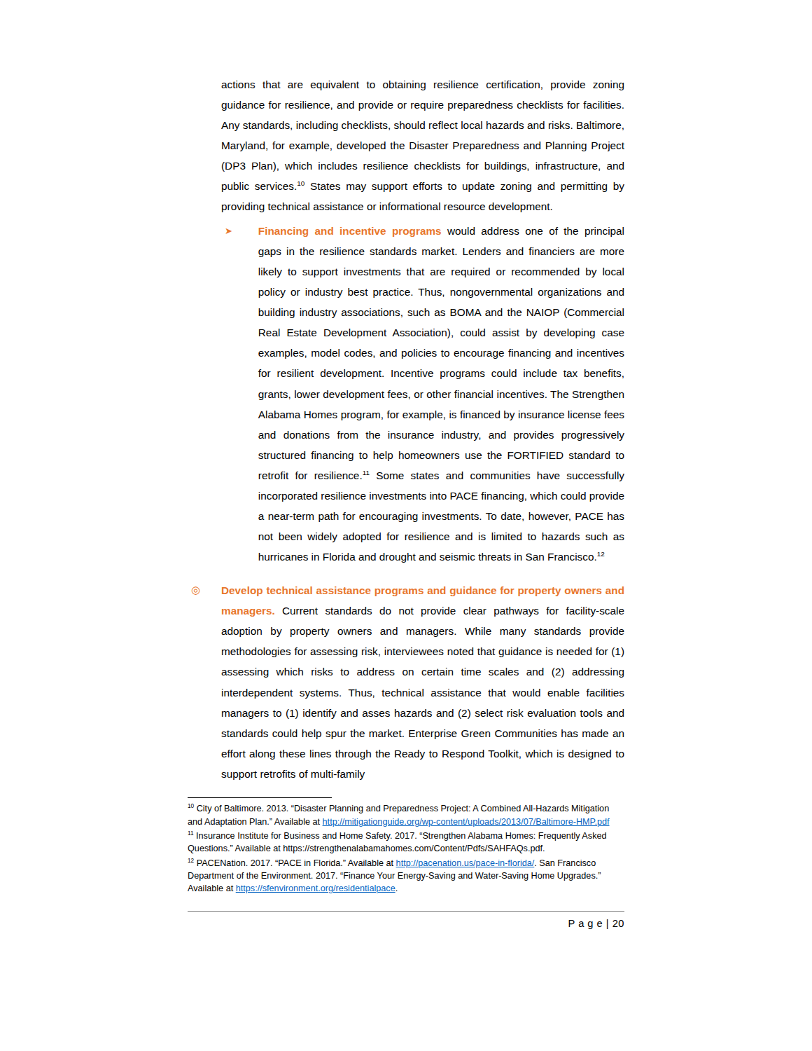actions that are equivalent to obtaining resilience certification, provide zoning guidance for resilience, and provide or require preparedness checklists for facilities. Any standards, including checklists, should reflect local hazards and risks. Baltimore, Maryland, for example, developed the Disaster Preparedness and Planning Project (DP3 Plan), which includes resilience checklists for buildings, infrastructure, and public services.10 States may support efforts to update zoning and permitting by providing technical assistance or informational resource development.
Financing and incentive programs would address one of the principal gaps in the resilience standards market. Lenders and financiers are more likely to support investments that are required or recommended by local policy or industry best practice. Thus, nongovernmental organizations and building industry associations, such as BOMA and the NAIOP (Commercial Real Estate Development Association), could assist by developing case examples, model codes, and policies to encourage financing and incentives for resilient development. Incentive programs could include tax benefits, grants, lower development fees, or other financial incentives. The Strengthen Alabama Homes program, for example, is financed by insurance license fees and donations from the insurance industry, and provides progressively structured financing to help homeowners use the FORTIFIED standard to retrofit for resilience.11 Some states and communities have successfully incorporated resilience investments into PACE financing, which could provide a near-term path for encouraging investments. To date, however, PACE has not been widely adopted for resilience and is limited to hazards such as hurricanes in Florida and drought and seismic threats in San Francisco.12
Develop technical assistance programs and guidance for property owners and managers. Current standards do not provide clear pathways for facility-scale adoption by property owners and managers. While many standards provide methodologies for assessing risk, interviewees noted that guidance is needed for (1) assessing which risks to address on certain time scales and (2) addressing interdependent systems. Thus, technical assistance that would enable facilities managers to (1) identify and asses hazards and (2) select risk evaluation tools and standards could help spur the market. Enterprise Green Communities has made an effort along these lines through the Ready to Respond Toolkit, which is designed to support retrofits of multi-family
10 City of Baltimore. 2013. “Disaster Planning and Preparedness Project: A Combined All-Hazards Mitigation and Adaptation Plan.” Available at http://mitigationguide.org/wp-content/uploads/2013/07/Baltimore-HMP.pdf
11 Insurance Institute for Business and Home Safety. 2017. “Strengthen Alabama Homes: Frequently Asked Questions.” Available at https://strengthenalabamahomes.com/Content/Pdfs/SAHFAQs.pdf.
12 PACENation. 2017. “PACE in Florida.” Available at http://pacenation.us/pace-in-florida/. San Francisco Department of the Environment. 2017. “Finance Your Energy-Saving and Water-Saving Home Upgrades.” Available at https://sfenvironment.org/residentialpace.
P a g e | 20